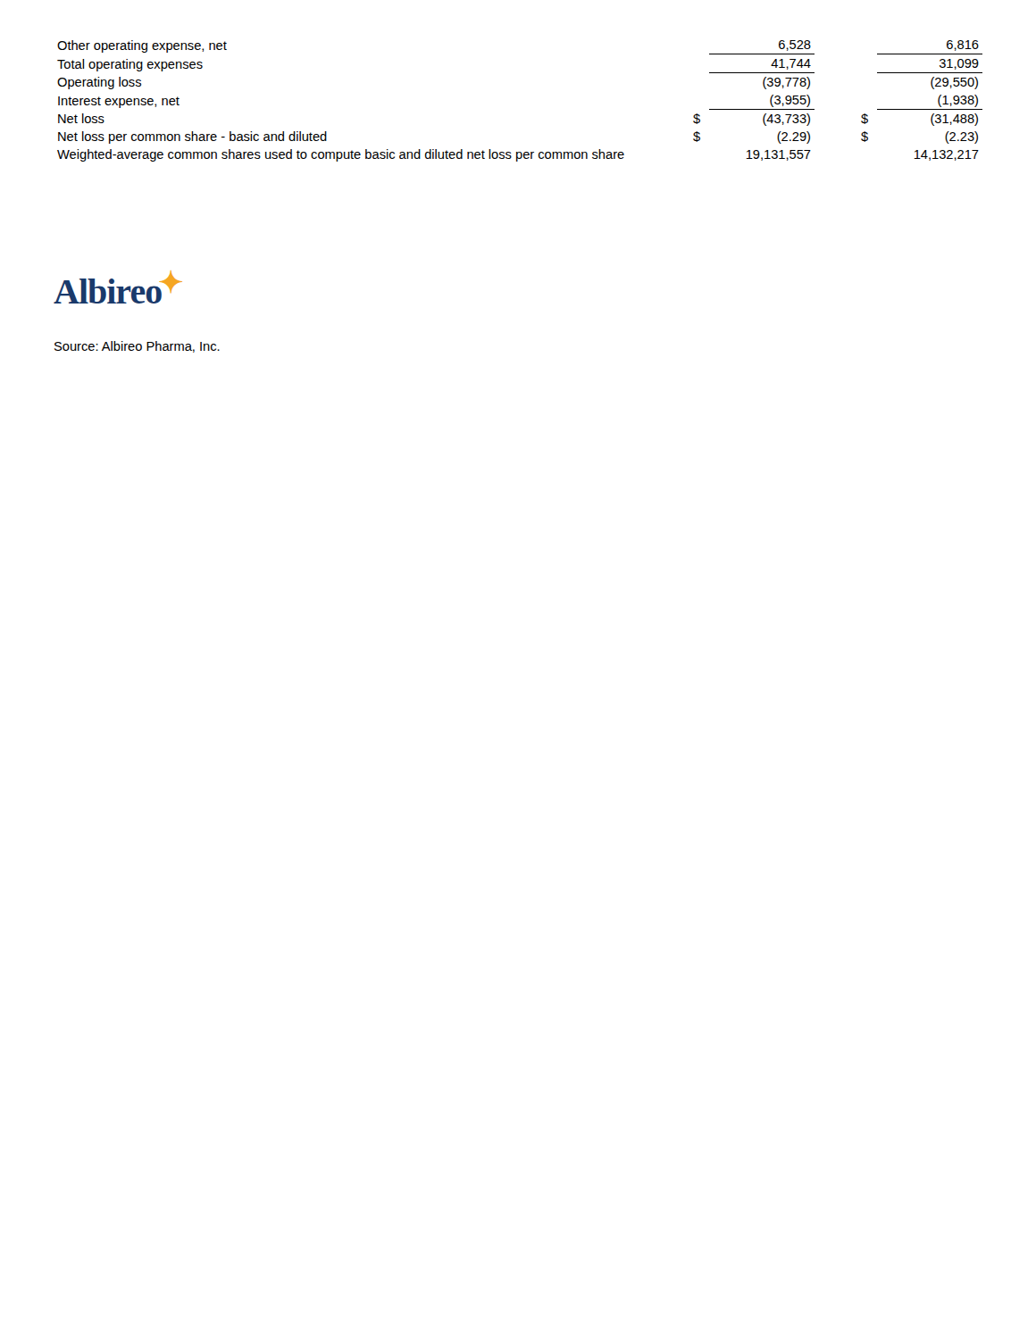| Other operating expense, net | | | 6,528 | | | 6,816 |
| Total operating expenses | | | 41,744 | | | 31,099 |
| Operating loss | | | (39,778) | | | (29,550) |
| Interest expense, net | | | (3,955) | | | (1,938) |
| Net loss | | $ | (43,733) | | $ | (31,488) |
| Net loss per common share - basic and diluted | | $ | (2.29) | | $ | (2.23) |
| Weighted-average common shares used to compute basic and diluted net loss per common share | | | 19,131,557 | | | 14,132,217 |
Albireo✦
Source: Albireo Pharma, Inc.